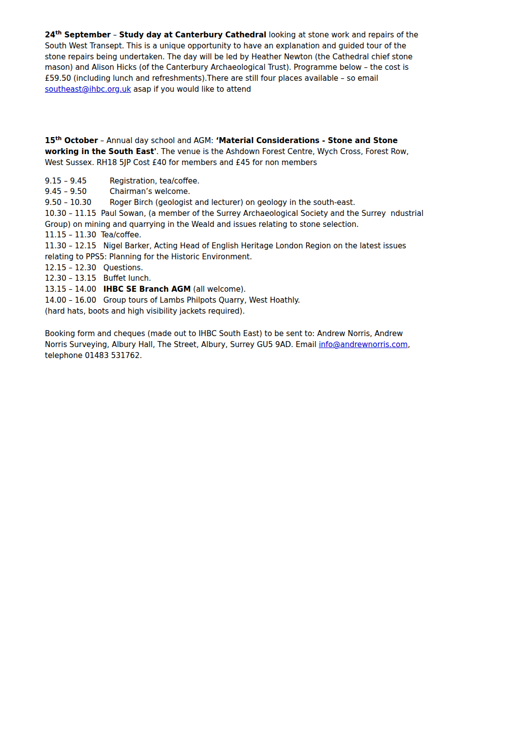24th September – Study day at Canterbury Cathedral looking at stone work and repairs of the South West Transept. This is a unique opportunity to have an explanation and guided tour of the stone repairs being undertaken. The day will be led by Heather Newton (the Cathedral chief stone mason) and Alison Hicks (of the Canterbury Archaeological Trust). Programme below – the cost is £59.50 (including lunch and refreshments).There are still four places available – so email southeast@ihbc.org.uk asap if you would like to attend
15th October – Annual day school and AGM: ‘Material Considerations - Stone and Stone working in the South East'. The venue is the Ashdown Forest Centre, Wych Cross, Forest Row, West Sussex. RH18 5JP Cost £40 for members and £45 for non members
9.15 – 9.45 Registration, tea/coffee.
9.45 – 9.50 Chairman’s welcome.
9.50 – 10.30 Roger Birch (geologist and lecturer) on geology in the south-east.
10.30 – 11.15 Paul Sowan, (a member of the Surrey Archaeological Society and the Surrey ndustrial Group) on mining and quarrying in the Weald and issues relating to stone selection.
11.15 – 11.30 Tea/coffee.
11.30 – 12.15 Nigel Barker, Acting Head of English Heritage London Region on the latest issues relating to PPS5: Planning for the Historic Environment.
12.15 – 12.30 Questions.
12.30 – 13.15 Buffet lunch.
13.15 – 14.00 IHBC SE Branch AGM (all welcome).
14.00 – 16.00 Group tours of Lambs Philpots Quarry, West Hoathly.
(hard hats, boots and high visibility jackets required).
Booking form and cheques (made out to IHBC South East) to be sent to: Andrew Norris, Andrew Norris Surveying, Albury Hall, The Street, Albury, Surrey GU5 9AD. Email info@andrewnorris.com, telephone 01483 531762.